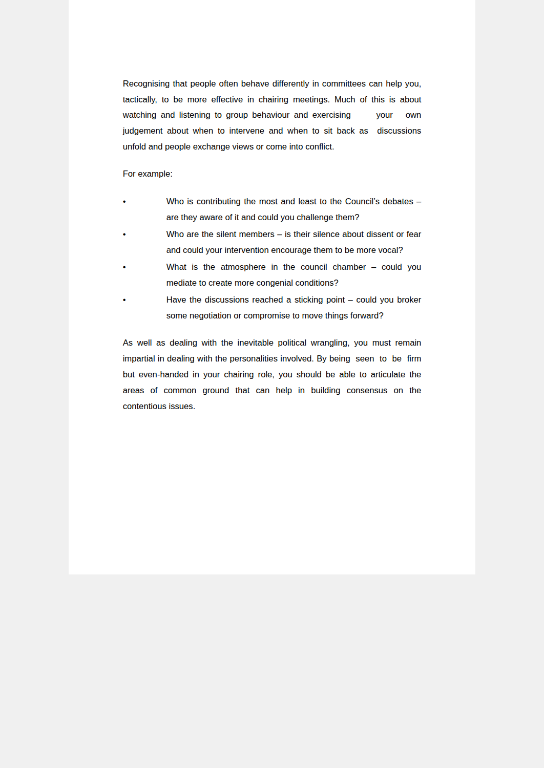Recognising that people often behave differently in committees can help you, tactically, to be more effective in chairing meetings. Much of this is about watching and listening to group behaviour and exercising your own judgement about when to intervene and when to sit back as discussions unfold and people exchange views or come into conflict.
For example:
Who is contributing the most and least to the Council’s debates – are they aware of it and could you challenge them?
Who are the silent members – is their silence about dissent or fear and could your intervention encourage them to be more vocal?
What is the atmosphere in the council chamber – could you mediate to create more congenial conditions?
Have the discussions reached a sticking point – could you broker some negotiation or compromise to move things forward?
As well as dealing with the inevitable political wrangling, you must remain impartial in dealing with the personalities involved. By being seen to be firm but even-handed in your chairing role, you should be able to articulate the areas of common ground that can help in building consensus on the contentious issues.